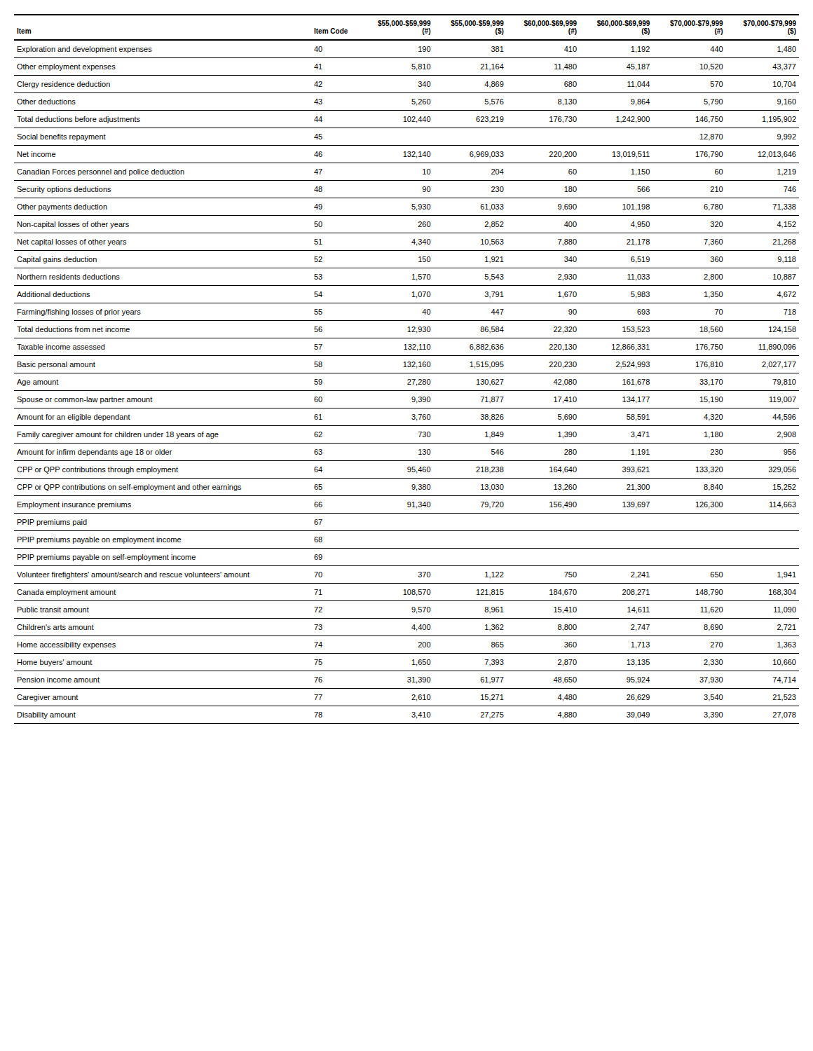Tax statistics by income range
| Item | Item Code | $55,000-$59,999 (#) | $55,000-$59,999 ($) | $60,000-$69,999 (#) | $60,000-$69,999 ($) | $70,000-$79,999 (#) | $70,000-$79,999 ($) |
| --- | --- | --- | --- | --- | --- | --- | --- |
| Exploration and development expenses | 40 | 190 | 381 | 410 | 1,192 | 440 | 1,480 |
| Other employment expenses | 41 | 5,810 | 21,164 | 11,480 | 45,187 | 10,520 | 43,377 |
| Clergy residence deduction | 42 | 340 | 4,869 | 680 | 11,044 | 570 | 10,704 |
| Other deductions | 43 | 5,260 | 5,576 | 8,130 | 9,864 | 5,790 | 9,160 |
| Total deductions before adjustments | 44 | 102,440 | 623,219 | 176,730 | 1,242,900 | 146,750 | 1,195,902 |
| Social benefits repayment | 45 | | | | | 12,870 | 9,992 |
| Net income | 46 | 132,140 | 6,969,033 | 220,200 | 13,019,511 | 176,790 | 12,013,646 |
| Canadian Forces personnel and police deduction | 47 | 10 | 204 | 60 | 1,150 | 60 | 1,219 |
| Security options deductions | 48 | 90 | 230 | 180 | 566 | 210 | 746 |
| Other payments deduction | 49 | 5,930 | 61,033 | 9,690 | 101,198 | 6,780 | 71,338 |
| Non-capital losses of other years | 50 | 260 | 2,852 | 400 | 4,950 | 320 | 4,152 |
| Net capital losses of other years | 51 | 4,340 | 10,563 | 7,880 | 21,178 | 7,360 | 21,268 |
| Capital gains deduction | 52 | 150 | 1,921 | 340 | 6,519 | 360 | 9,118 |
| Northern residents deductions | 53 | 1,570 | 5,543 | 2,930 | 11,033 | 2,800 | 10,887 |
| Additional deductions | 54 | 1,070 | 3,791 | 1,670 | 5,983 | 1,350 | 4,672 |
| Farming/fishing losses of prior years | 55 | 40 | 447 | 90 | 693 | 70 | 718 |
| Total deductions from net income | 56 | 12,930 | 86,584 | 22,320 | 153,523 | 18,560 | 124,158 |
| Taxable income assessed | 57 | 132,110 | 6,882,636 | 220,130 | 12,866,331 | 176,750 | 11,890,096 |
| Basic personal amount | 58 | 132,160 | 1,515,095 | 220,230 | 2,524,993 | 176,810 | 2,027,177 |
| Age amount | 59 | 27,280 | 130,627 | 42,080 | 161,678 | 33,170 | 79,810 |
| Spouse or common-law partner amount | 60 | 9,390 | 71,877 | 17,410 | 134,177 | 15,190 | 119,007 |
| Amount for an eligible dependant | 61 | 3,760 | 38,826 | 5,690 | 58,591 | 4,320 | 44,596 |
| Family caregiver amount for children under 18 years of age | 62 | 730 | 1,849 | 1,390 | 3,471 | 1,180 | 2,908 |
| Amount for infirm dependants age 18 or older | 63 | 130 | 546 | 280 | 1,191 | 230 | 956 |
| CPP or QPP contributions through employment | 64 | 95,460 | 218,238 | 164,640 | 393,621 | 133,320 | 329,056 |
| CPP or QPP contributions on self-employment and other earnings | 65 | 9,380 | 13,030 | 13,260 | 21,300 | 8,840 | 15,252 |
| Employment insurance premiums | 66 | 91,340 | 79,720 | 156,490 | 139,697 | 126,300 | 114,663 |
| PPIP premiums paid | 67 | | | | | | |
| PPIP premiums payable on employment income | 68 | | | | | | |
| PPIP premiums payable on self-employment income | 69 | | | | | | |
| Volunteer firefighters' amount/search and rescue volunteers' amount | 70 | 370 | 1,122 | 750 | 2,241 | 650 | 1,941 |
| Canada employment amount | 71 | 108,570 | 121,815 | 184,670 | 208,271 | 148,790 | 168,304 |
| Public transit amount | 72 | 9,570 | 8,961 | 15,410 | 14,611 | 11,620 | 11,090 |
| Children's arts amount | 73 | 4,400 | 1,362 | 8,800 | 2,747 | 8,690 | 2,721 |
| Home accessibility expenses | 74 | 200 | 865 | 360 | 1,713 | 270 | 1,363 |
| Home buyers' amount | 75 | 1,650 | 7,393 | 2,870 | 13,135 | 2,330 | 10,660 |
| Pension income amount | 76 | 31,390 | 61,977 | 48,650 | 95,924 | 37,930 | 74,714 |
| Caregiver amount | 77 | 2,610 | 15,271 | 4,480 | 26,629 | 3,540 | 21,523 |
| Disability amount | 78 | 3,410 | 27,275 | 4,880 | 39,049 | 3,390 | 27,078 |